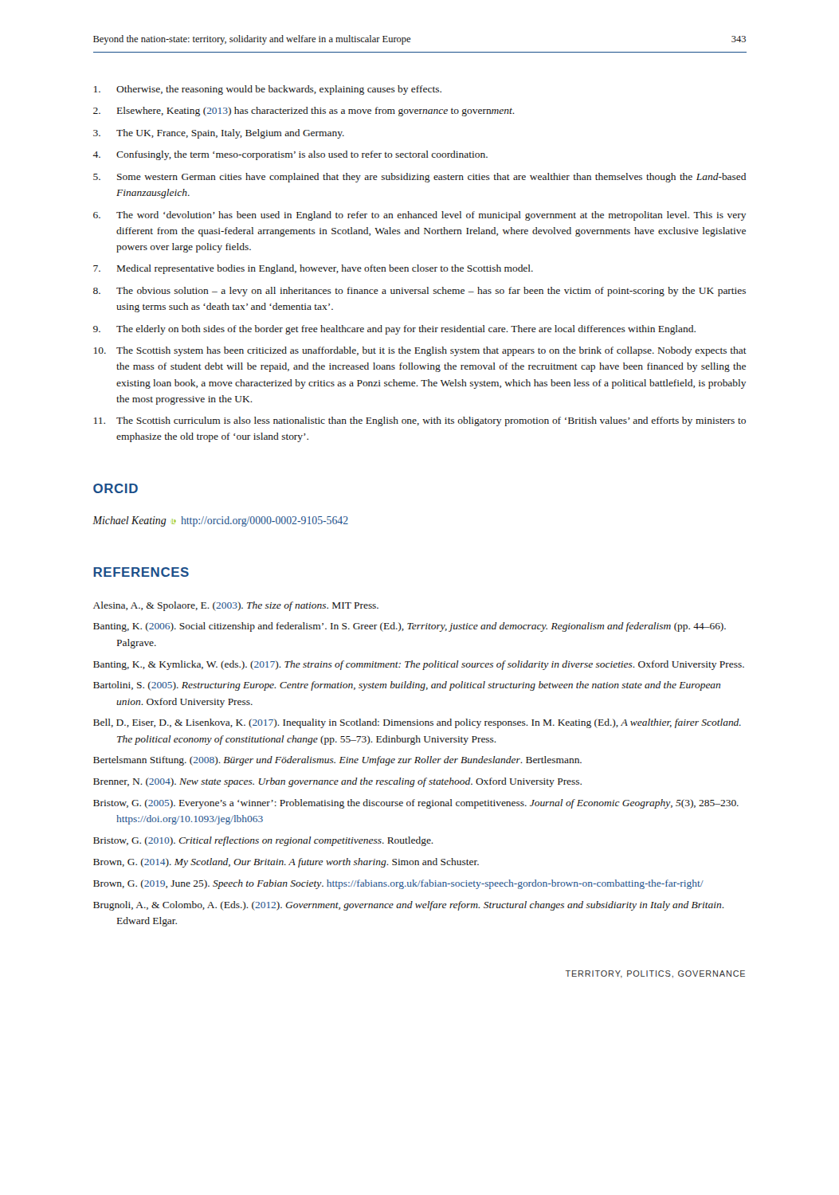Beyond the nation-state: territory, solidarity and welfare in a multiscalar Europe 343
Otherwise, the reasoning would be backwards, explaining causes by effects.
Elsewhere, Keating (2013) has characterized this as a move from governance to government.
The UK, France, Spain, Italy, Belgium and Germany.
Confusingly, the term ‘meso-corporatism’ is also used to refer to sectoral coordination.
Some western German cities have complained that they are subsidizing eastern cities that are wealthier than themselves though the Land-based Finanzausgleich.
The word ‘devolution’ has been used in England to refer to an enhanced level of municipal government at the metropolitan level. This is very different from the quasi-federal arrangements in Scotland, Wales and Northern Ireland, where devolved governments have exclusive legislative powers over large policy fields.
Medical representative bodies in England, however, have often been closer to the Scottish model.
The obvious solution – a levy on all inheritances to finance a universal scheme – has so far been the victim of point-scoring by the UK parties using terms such as ‘death tax’ and ‘dementia tax’.
The elderly on both sides of the border get free healthcare and pay for their residential care. There are local differences within England.
The Scottish system has been criticized as unaffordable, but it is the English system that appears to on the brink of collapse. Nobody expects that the mass of student debt will be repaid, and the increased loans following the removal of the recruitment cap have been financed by selling the existing loan book, a move characterized by critics as a Ponzi scheme. The Welsh system, which has been less of a political battlefield, is probably the most progressive in the UK.
The Scottish curriculum is also less nationalistic than the English one, with its obligatory promotion of ‘British values’ and efforts by ministers to emphasize the old trope of ‘our island story’.
ORCID
Michael Keating iD http://orcid.org/0000-0002-9105-5642
REFERENCES
Alesina, A., & Spolaore, E. (2003). The size of nations. MIT Press.
Banting, K. (2006). Social citizenship and federalism’. In S. Greer (Ed.), Territory, justice and democracy. Regionalism and federalism (pp. 44–66). Palgrave.
Banting, K., & Kymlicka, W. (eds.). (2017). The strains of commitment: The political sources of solidarity in diverse societies. Oxford University Press.
Bartolini, S. (2005). Restructuring Europe. Centre formation, system building, and political structuring between the nation state and the European union. Oxford University Press.
Bell, D., Eiser, D., & Lisenkova, K. (2017). Inequality in Scotland: Dimensions and policy responses. In M. Keating (Ed.), A wealthier, fairer Scotland. The political economy of constitutional change (pp. 55–73). Edinburgh University Press.
Bertelsmann Stiftung. (2008). Bürger und Föderalismus. Eine Umfage zur Roller der Bundeslander. Bertlesmann.
Brenner, N. (2004). New state spaces. Urban governance and the rescaling of statehood. Oxford University Press.
Bristow, G. (2005). Everyone’s a ‘winner’: Problematising the discourse of regional competitiveness. Journal of Economic Geography, 5(3), 285–230. https://doi.org/10.1093/jeg/lbh063
Bristow, G. (2010). Critical reflections on regional competitiveness. Routledge.
Brown, G. (2014). My Scotland, Our Britain. A future worth sharing. Simon and Schuster.
Brown, G. (2019, June 25). Speech to Fabian Society. https://fabians.org.uk/fabian-society-speech-gordon-brown-on-combatting-the-far-right/
Brugnoli, A., & Colombo, A. (Eds.). (2012). Government, governance and welfare reform. Structural changes and subsidiarity in Italy and Britain. Edward Elgar.
TERRITORY, POLITICS, GOVERNANCE